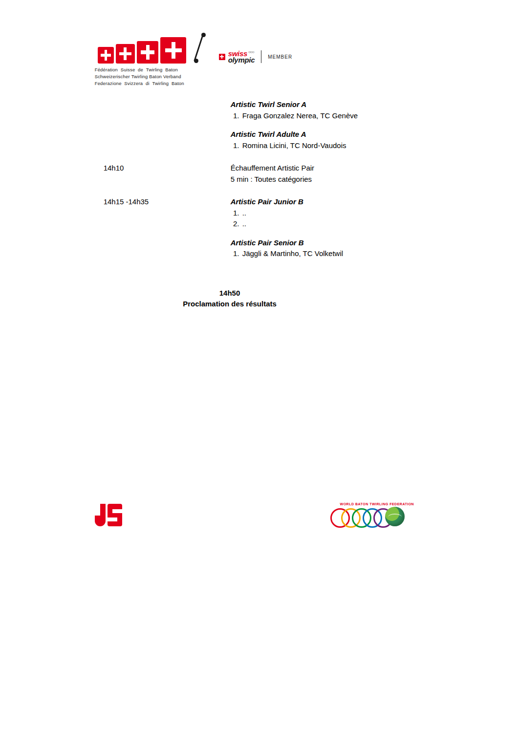Fédération Suisse de Twirling Baton
Schweizerischer Twirling Baton Verband
Federazione Svizzera di Twirling Baton
swiss○○○
olympic
MEMBER
Artistic Twirl Senior A
Fraga Gonzalez Nerea, TC Genève
Artistic Twirl Adulte A
Romina Licini, TC Nord-Vaudois
14h10
Échauffement Artistic Pair
5 min : Toutes catégories
14h15 -14h35
Artistic Pair Junior B
..
..
Artistic Pair Senior B
Jäggli & Martinho, TC Volketwil
14h50
Proclamation des résultats
WORLD BATON TWIRLING FEDERATION